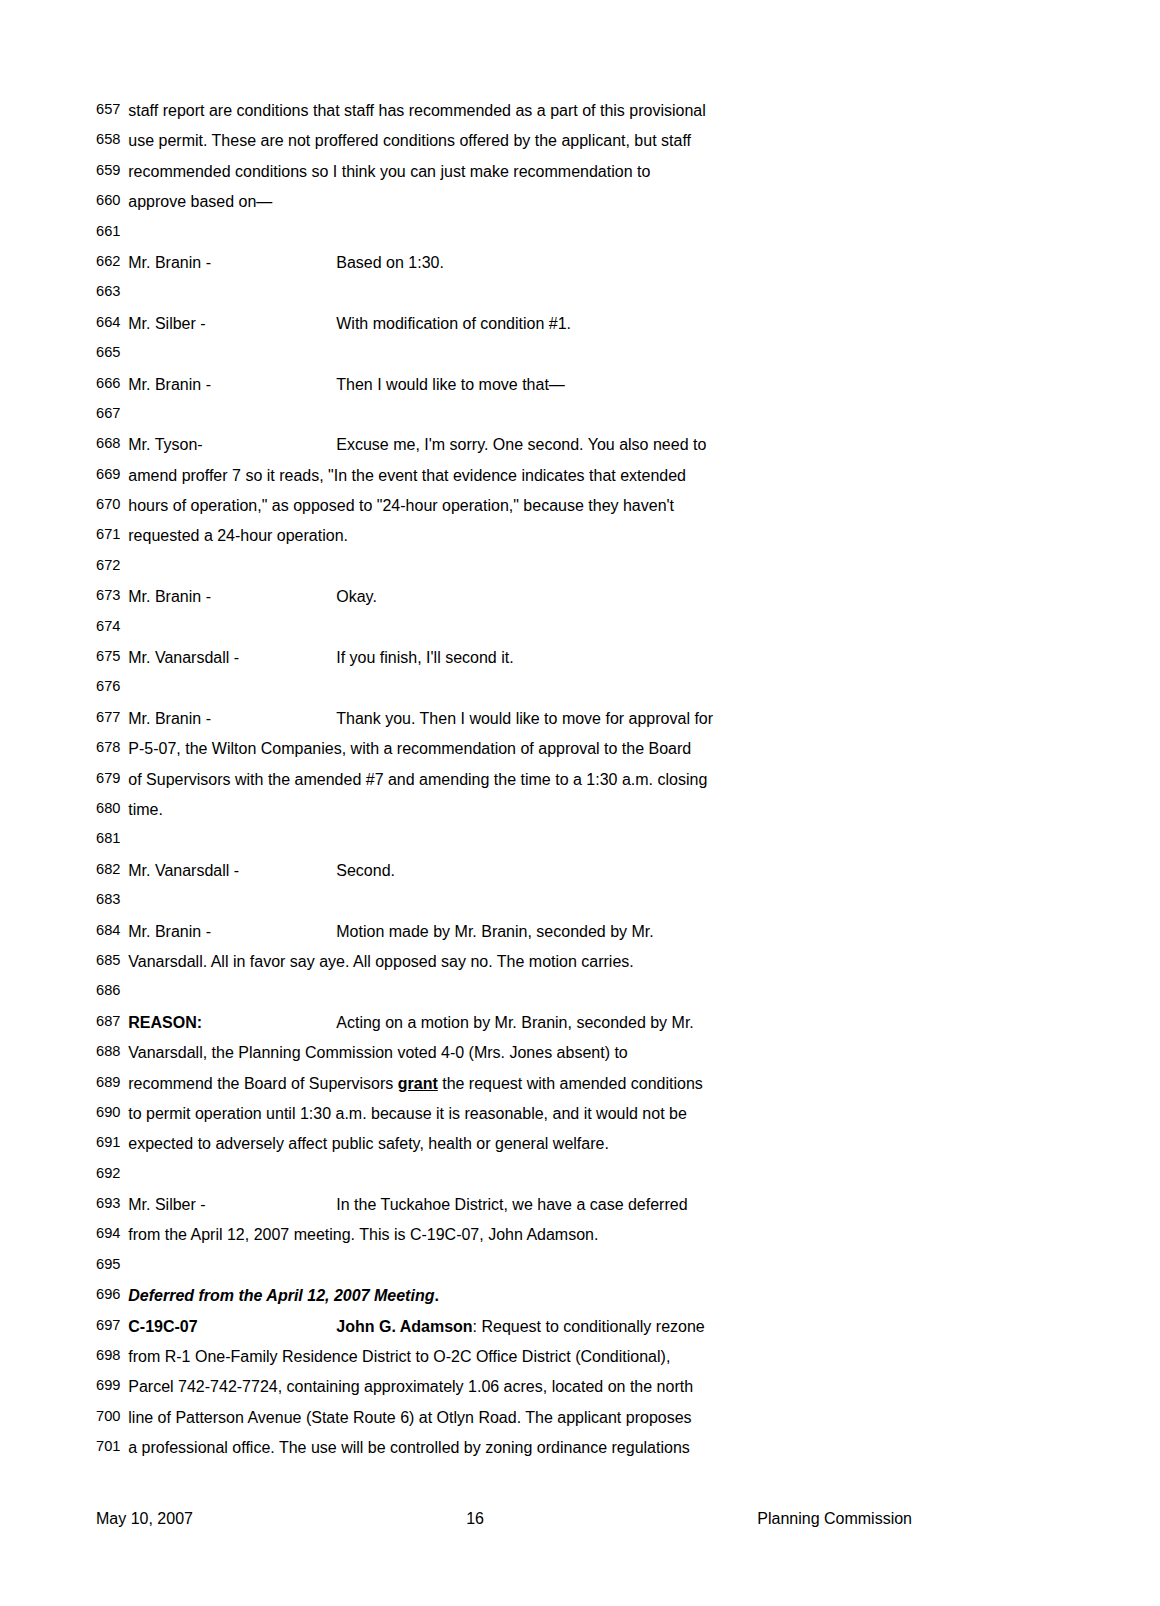657 staff report are conditions that staff has recommended as a part of this provisional
658 use permit. These are not proffered conditions offered by the applicant, but staff
659 recommended conditions so I think you can just make recommendation to
660 approve based on—
661
662 Mr. Branin -Based on 1:30.
663
664 Mr. Silber -With modification of condition #1.
665
666 Mr. Branin -Then I would like to move that—
667
668 Mr. Tyson-Excuse me, I'm sorry. One second. You also need to
669 amend proffer 7 so it reads, "In the event that evidence indicates that extended
670 hours of operation," as opposed to "24-hour operation," because they haven't
671 requested a 24-hour operation.
672
673 Mr. Branin -Okay.
674
675 Mr. Vanarsdall -If you finish, I'll second it.
676
677 Mr. Branin -Thank you. Then I would like to move for approval for
678 P-5-07, the Wilton Companies, with a recommendation of approval to the Board
679 of Supervisors with the amended #7 and amending the time to a 1:30 a.m. closing
680 time.
681
682 Mr. Vanarsdall -Second.
683
684 Mr. Branin -Motion made by Mr. Branin, seconded by Mr.
685 Vanarsdall. All in favor say aye. All opposed say no. The motion carries.
686
687 REASON: Acting on a motion by Mr. Branin, seconded by Mr.
688 Vanarsdall, the Planning Commission voted 4-0 (Mrs. Jones absent) to
689 recommend the Board of Supervisors grant the request with amended conditions
690 to permit operation until 1:30 a.m. because it is reasonable, and it would not be
691 expected to adversely affect public safety, health or general welfare.
692
693 Mr. Silber -In the Tuckahoe District, we have a case deferred
694 from the April 12, 2007 meeting. This is C-19C-07, John Adamson.
695
696 Deferred from the April 12, 2007 Meeting.
697 C-19C-07 John G. Adamson: Request to conditionally rezone
698 from R-1 One-Family Residence District to O-2C Office District (Conditional),
699 Parcel 742-742-7724, containing approximately 1.06 acres, located on the north
700 line of Patterson Avenue (State Route 6) at Otlyn Road. The applicant proposes
701 a professional office. The use will be controlled by zoning ordinance regulations
May 10, 2007 16 Planning Commission